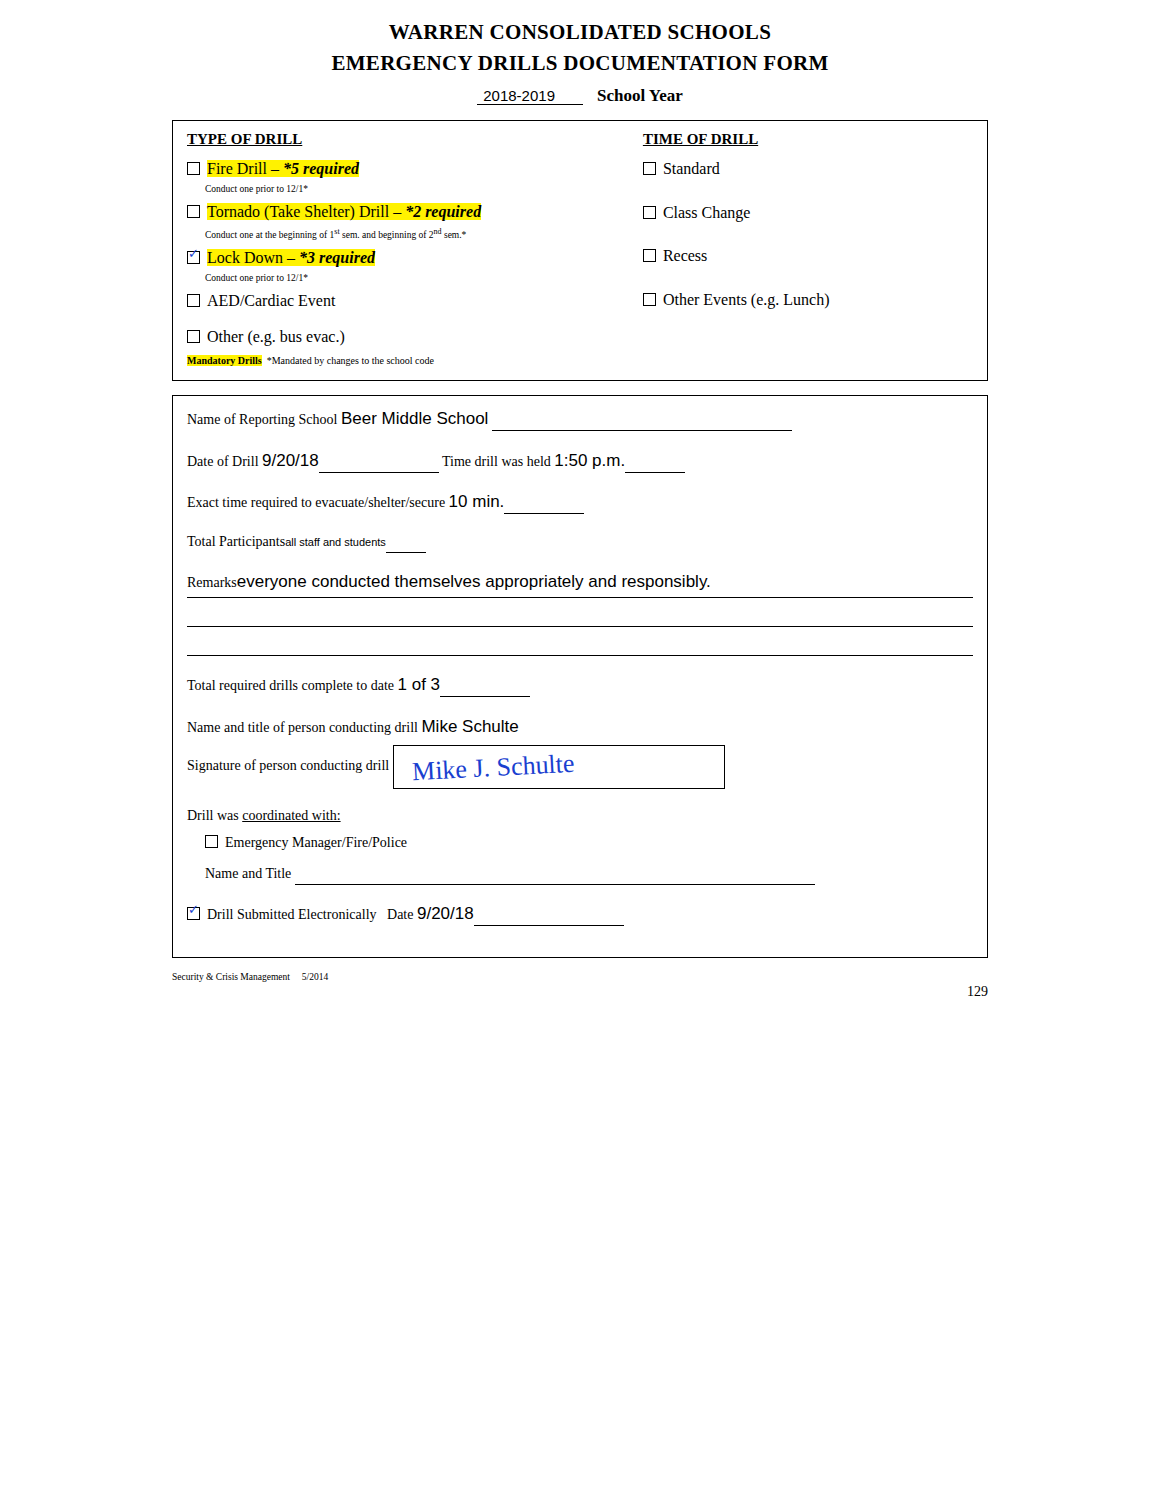WARREN CONSOLIDATED SCHOOLS
EMERGENCY DRILLS DOCUMENTATION FORM
2018-2019 School Year
| TYPE OF DRILL Fire Drill – *5 required Conduct one prior to 12/1* Tornado (Take Shelter) Drill – *2 required Conduct one at the beginning of 1 st sem. and beginning of 2 nd sem.* Lock Down – *3 required Conduct one prior to 12/1* AED/Cardiac Event Other (e.g. bus evac.) Mandatory Drills *Mandated by changes to the school code | TIME OF DRILL Standard Class Change Recess Other Events (e.g. Lunch) |
Name of Reporting School Beer Middle School
Date of Drill 9/20/18 Time drill was held 1:50 p.m.
Exact time required to evacuate/shelter/secure 10 min.
Total Participantsall staff and students
Remarkseveryone conducted themselves appropriately and responsibly.
Total required drills complete to date 1 of 3
Name and title of person conducting drill Mike Schulte
Signature of person conducting drill Mike J. Schulte
Drill was coordinated with:
Emergency Manager/Fire/Police
Name and Title
Drill Submitted Electronically Date 9/20/18
Security & Crisis Management 5/2014
129